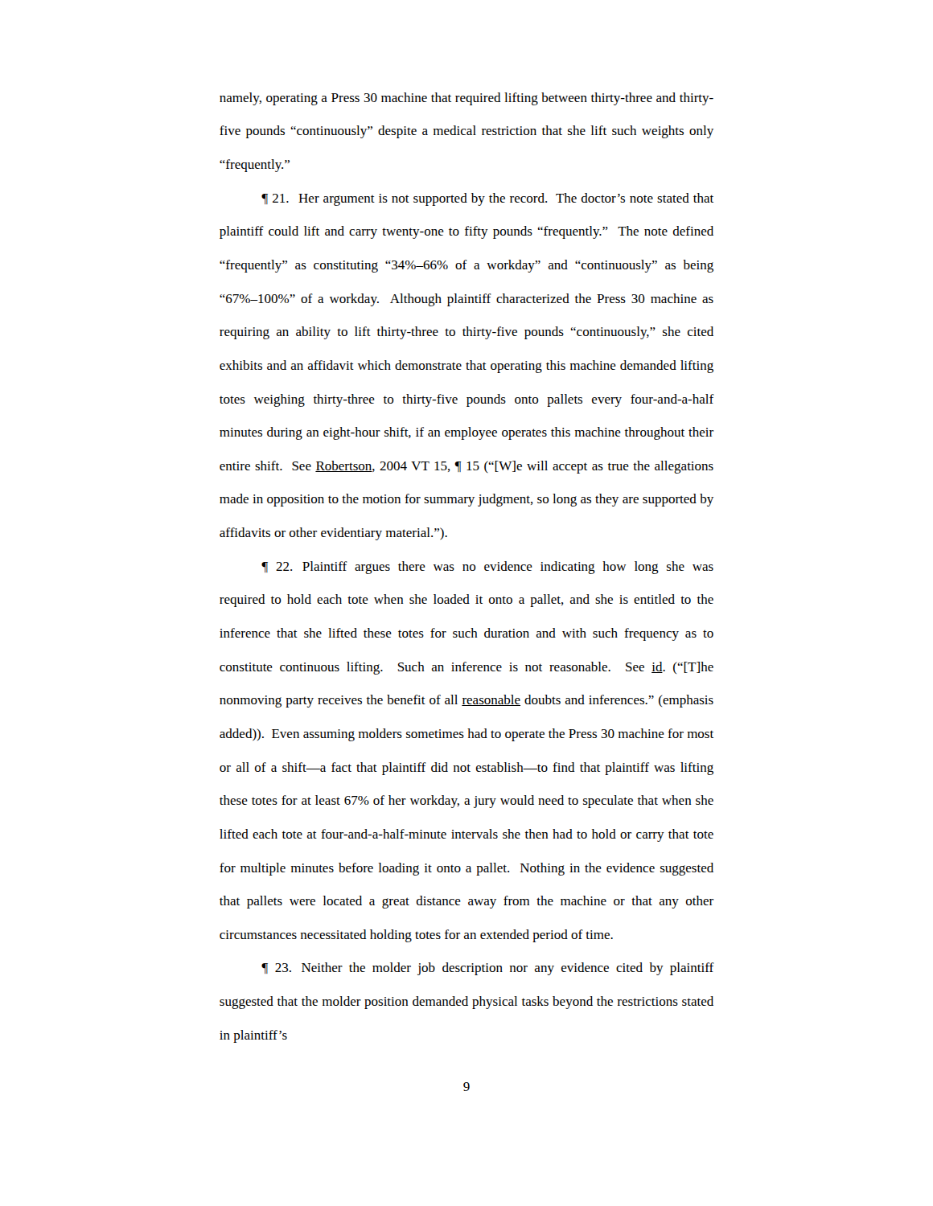namely, operating a Press 30 machine that required lifting between thirty-three and thirty-five pounds “continuously” despite a medical restriction that she lift such weights only “frequently.”
¶ 21. Her argument is not supported by the record. The doctor’s note stated that plaintiff could lift and carry twenty-one to fifty pounds “frequently.” The note defined “frequently” as constituting “34%–66% of a workday” and “continuously” as being “67%–100%” of a workday. Although plaintiff characterized the Press 30 machine as requiring an ability to lift thirty-three to thirty-five pounds “continuously,” she cited exhibits and an affidavit which demonstrate that operating this machine demanded lifting totes weighing thirty-three to thirty-five pounds onto pallets every four-and-a-half minutes during an eight-hour shift, if an employee operates this machine throughout their entire shift. See Robertson, 2004 VT 15, ¶ 15 (“[W]e will accept as true the allegations made in opposition to the motion for summary judgment, so long as they are supported by affidavits or other evidentiary material.”).
¶ 22. Plaintiff argues there was no evidence indicating how long she was required to hold each tote when she loaded it onto a pallet, and she is entitled to the inference that she lifted these totes for such duration and with such frequency as to constitute continuous lifting. Such an inference is not reasonable. See id. (“[T]he nonmoving party receives the benefit of all reasonable doubts and inferences.” (emphasis added)). Even assuming molders sometimes had to operate the Press 30 machine for most or all of a shift—a fact that plaintiff did not establish—to find that plaintiff was lifting these totes for at least 67% of her workday, a jury would need to speculate that when she lifted each tote at four-and-a-half-minute intervals she then had to hold or carry that tote for multiple minutes before loading it onto a pallet. Nothing in the evidence suggested that pallets were located a great distance away from the machine or that any other circumstances necessitated holding totes for an extended period of time.
¶ 23. Neither the molder job description nor any evidence cited by plaintiff suggested that the molder position demanded physical tasks beyond the restrictions stated in plaintiff’s
9